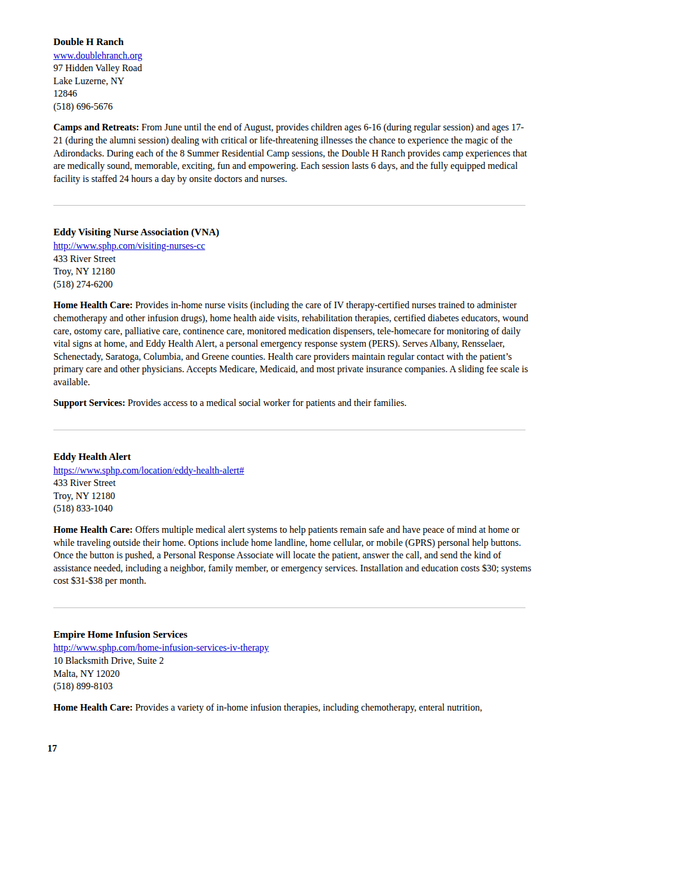Double H Ranch
www.doublehranch.org
97 Hidden Valley Road
Lake Luzerne, NY
12846
(518) 696-5676
Camps and Retreats: From June until the end of August, provides children ages 6-16 (during regular session) and ages 17-21 (during the alumni session) dealing with critical or life-threatening illnesses the chance to experience the magic of the Adirondacks. During each of the 8 Summer Residential Camp sessions, the Double H Ranch provides camp experiences that are medically sound, memorable, exciting, fun and empowering. Each session lasts 6 days, and the fully equipped medical facility is staffed 24 hours a day by onsite doctors and nurses.
Eddy Visiting Nurse Association (VNA)
http://www.sphp.com/visiting-nurses-cc
433 River Street
Troy, NY 12180
(518) 274-6200
Home Health Care: Provides in-home nurse visits (including the care of IV therapy-certified nurses trained to administer chemotherapy and other infusion drugs), home health aide visits, rehabilitation therapies, certified diabetes educators, wound care, ostomy care, palliative care, continence care, monitored medication dispensers, tele-homecare for monitoring of daily vital signs at home, and Eddy Health Alert, a personal emergency response system (PERS). Serves Albany, Rensselaer, Schenectady, Saratoga, Columbia, and Greene counties. Health care providers maintain regular contact with the patient’s primary care and other physicians. Accepts Medicare, Medicaid, and most private insurance companies. A sliding fee scale is available.
Support Services: Provides access to a medical social worker for patients and their families.
Eddy Health Alert
https://www.sphp.com/location/eddy-health-alert#
433 River Street
Troy, NY 12180
(518) 833-1040
Home Health Care: Offers multiple medical alert systems to help patients remain safe and have peace of mind at home or while traveling outside their home. Options include home landline, home cellular, or mobile (GPRS) personal help buttons. Once the button is pushed, a Personal Response Associate will locate the patient, answer the call, and send the kind of assistance needed, including a neighbor, family member, or emergency services. Installation and education costs $30; systems cost $31-$38 per month.
Empire Home Infusion Services
http://www.sphp.com/home-infusion-services-iv-therapy
10 Blacksmith Drive, Suite 2
Malta, NY 12020
(518) 899-8103
Home Health Care: Provides a variety of in-home infusion therapies, including chemotherapy, enteral nutrition,
17